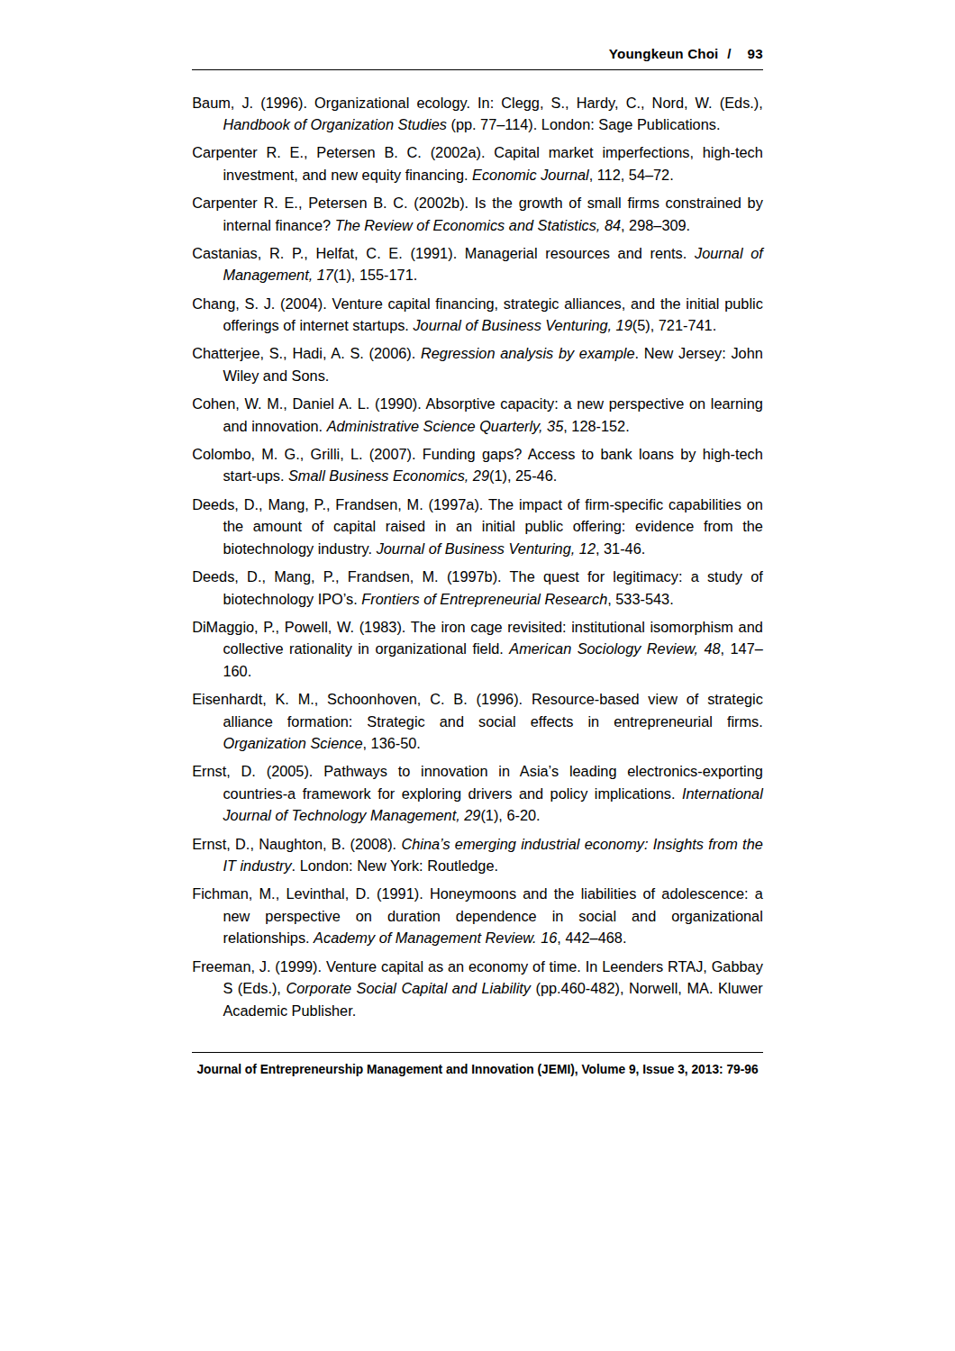Youngkeun Choi / 93
Baum, J. (1996). Organizational ecology. In: Clegg, S., Hardy, C., Nord, W. (Eds.), Handbook of Organization Studies (pp. 77–114). London: Sage Publications.
Carpenter R. E., Petersen B. C. (2002a). Capital market imperfections, high-tech investment, and new equity financing. Economic Journal, 112, 54–72.
Carpenter R. E., Petersen B. C. (2002b). Is the growth of small firms constrained by internal finance? The Review of Economics and Statistics, 84, 298–309.
Castanias, R. P., Helfat, C. E. (1991). Managerial resources and rents. Journal of Management, 17(1), 155-171.
Chang, S. J. (2004). Venture capital financing, strategic alliances, and the initial public offerings of internet startups. Journal of Business Venturing, 19(5), 721-741.
Chatterjee, S., Hadi, A. S. (2006). Regression analysis by example. New Jersey: John Wiley and Sons.
Cohen, W. M., Daniel A. L. (1990). Absorptive capacity: a new perspective on learning and innovation. Administrative Science Quarterly, 35, 128-152.
Colombo, M. G., Grilli, L. (2007). Funding gaps? Access to bank loans by high-tech start-ups. Small Business Economics, 29(1), 25-46.
Deeds, D., Mang, P., Frandsen, M. (1997a). The impact of firm-specific capabilities on the amount of capital raised in an initial public offering: evidence from the biotechnology industry. Journal of Business Venturing, 12, 31-46.
Deeds, D., Mang, P., Frandsen, M. (1997b). The quest for legitimacy: a study of biotechnology IPO’s. Frontiers of Entrepreneurial Research, 533-543.
DiMaggio, P., Powell, W. (1983). The iron cage revisited: institutional isomorphism and collective rationality in organizational field. American Sociology Review, 48, 147–160.
Eisenhardt, K. M., Schoonhoven, C. B. (1996). Resource-based view of strategic alliance formation: Strategic and social effects in entrepreneurial firms. Organization Science, 136-50.
Ernst, D. (2005). Pathways to innovation in Asia’s leading electronics-exporting countries-a framework for exploring drivers and policy implications. International Journal of Technology Management, 29(1), 6-20.
Ernst, D., Naughton, B. (2008). China’s emerging industrial economy: Insights from the IT industry. London: New York: Routledge.
Fichman, M., Levinthal, D. (1991). Honeymoons and the liabilities of adolescence: a new perspective on duration dependence in social and organizational relationships. Academy of Management Review. 16, 442–468.
Freeman, J. (1999). Venture capital as an economy of time. In Leenders RTAJ, Gabbay S (Eds.), Corporate Social Capital and Liability (pp.460-482), Norwell, MA. Kluwer Academic Publisher.
Journal of Entrepreneurship Management and Innovation (JEMI), Volume 9, Issue 3, 2013: 79-96